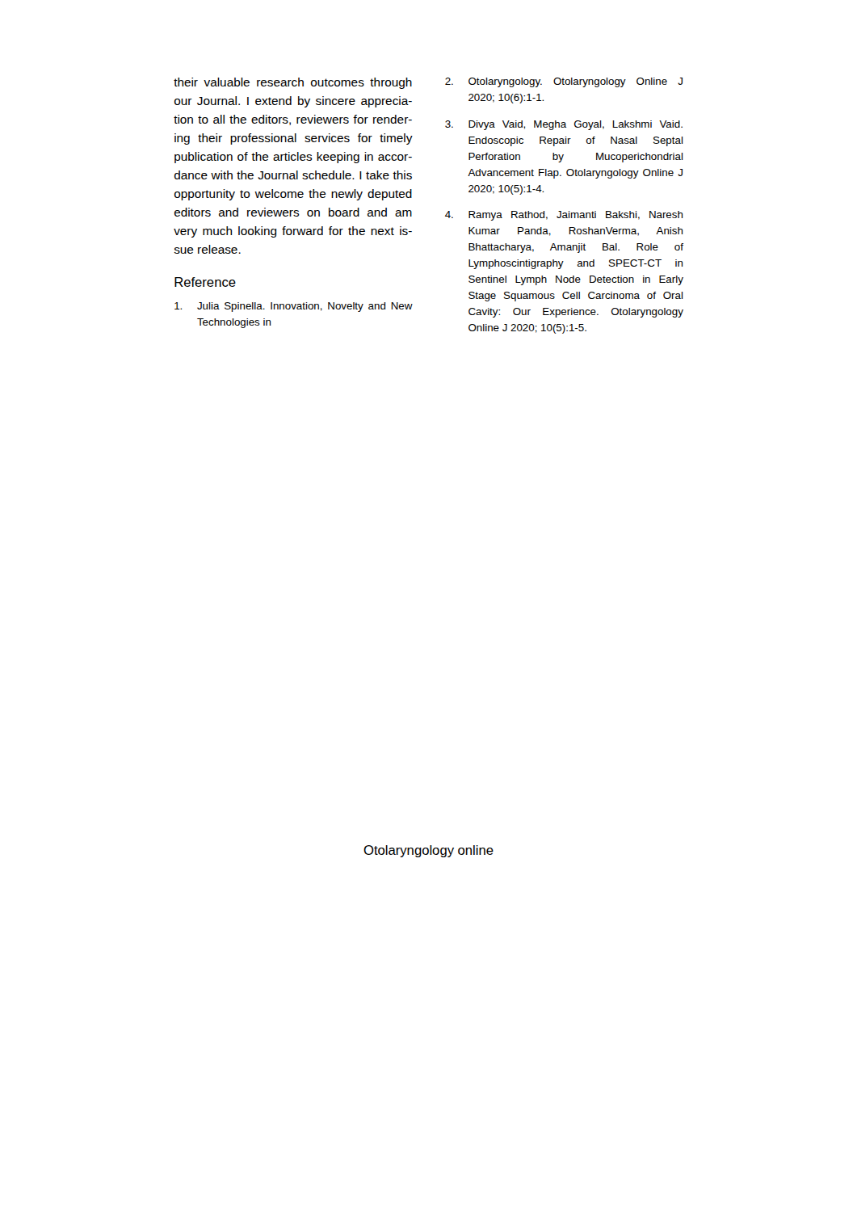their valuable research outcomes through our Journal. I extend by sincere appreciation to all the editors, reviewers for rendering their professional services for timely publication of the articles keeping in accordance with the Journal schedule. I take this opportunity to welcome the newly deputed editors and reviewers on board and am very much looking forward for the next issue release.
Reference
Julia Spinella. Innovation, Novelty and New Technologies in
Otolaryngology. Otolaryngology Online J 2020; 10(6):1-1.
Divya Vaid, Megha Goyal, Lakshmi Vaid. Endoscopic Repair of Nasal Septal Perforation by Mucoperichondrial Advancement Flap. Otolaryngology Online J 2020; 10(5):1-4.
Ramya Rathod, Jaimanti Bakshi, Naresh Kumar Panda, RoshanVerma, Anish Bhattacharya, Amanjit Bal. Role of Lymphoscintigraphy and SPECT-CT in Sentinel Lymph Node Detection in Early Stage Squamous Cell Carcinoma of Oral Cavity: Our Experience. Otolaryngology Online J 2020; 10(5):1-5.
Otolaryngology online